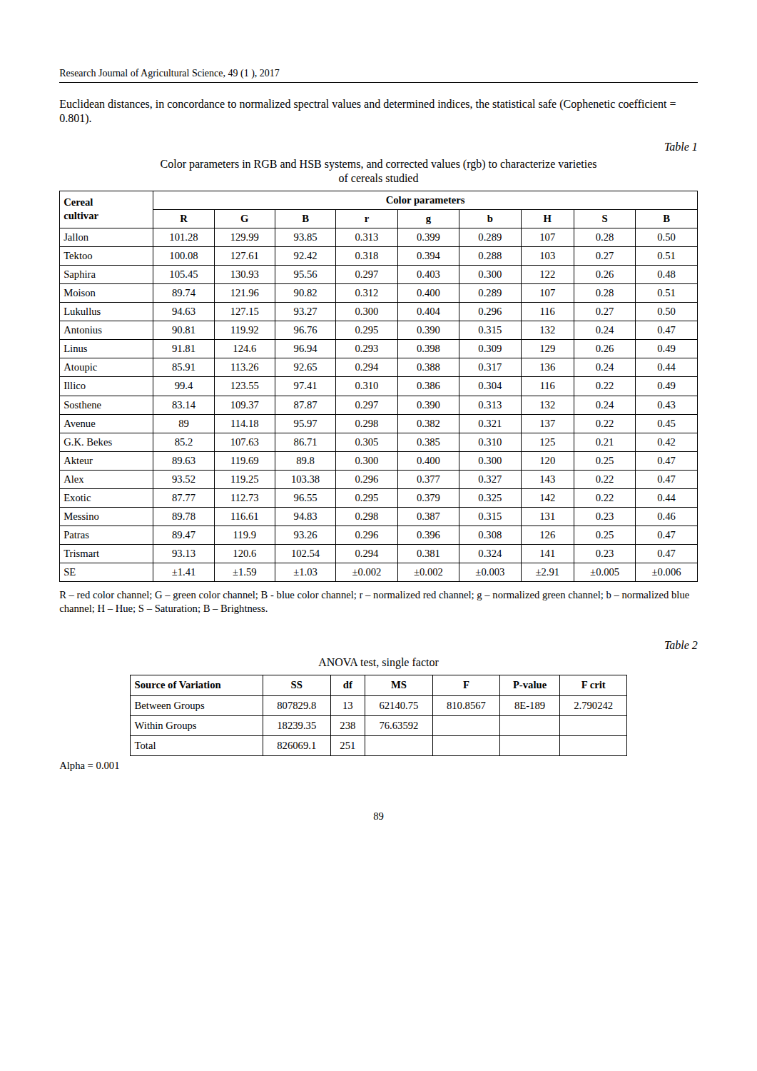Research Journal of Agricultural Science, 49 (1 ), 2017
Euclidean distances, in concordance to normalized spectral values and determined indices, the statistical safe (Cophenetic coefficient = 0.801).
Table 1
Color parameters in RGB and HSB systems, and corrected values (rgb) to characterize varieties
of cereals studied
| Cereal cultivar | Color parameters |
| --- | --- |
| R | G | B | r | g | b | H | S | B |
| Jallon | 101.28 | 129.99 | 93.85 | 0.313 | 0.399 | 0.289 | 107 | 0.28 | 0.50 |
| Tektoo | 100.08 | 127.61 | 92.42 | 0.318 | 0.394 | 0.288 | 103 | 0.27 | 0.51 |
| Saphira | 105.45 | 130.93 | 95.56 | 0.297 | 0.403 | 0.300 | 122 | 0.26 | 0.48 |
| Moison | 89.74 | 121.96 | 90.82 | 0.312 | 0.400 | 0.289 | 107 | 0.28 | 0.51 |
| Lukullus | 94.63 | 127.15 | 93.27 | 0.300 | 0.404 | 0.296 | 116 | 0.27 | 0.50 |
| Antonius | 90.81 | 119.92 | 96.76 | 0.295 | 0.390 | 0.315 | 132 | 0.24 | 0.47 |
| Linus | 91.81 | 124.6 | 96.94 | 0.293 | 0.398 | 0.309 | 129 | 0.26 | 0.49 |
| Atoupic | 85.91 | 113.26 | 92.65 | 0.294 | 0.388 | 0.317 | 136 | 0.24 | 0.44 |
| Illico | 99.4 | 123.55 | 97.41 | 0.310 | 0.386 | 0.304 | 116 | 0.22 | 0.49 |
| Sosthene | 83.14 | 109.37 | 87.87 | 0.297 | 0.390 | 0.313 | 132 | 0.24 | 0.43 |
| Avenue | 89 | 114.18 | 95.97 | 0.298 | 0.382 | 0.321 | 137 | 0.22 | 0.45 |
| G.K. Bekes | 85.2 | 107.63 | 86.71 | 0.305 | 0.385 | 0.310 | 125 | 0.21 | 0.42 |
| Akteur | 89.63 | 119.69 | 89.8 | 0.300 | 0.400 | 0.300 | 120 | 0.25 | 0.47 |
| Alex | 93.52 | 119.25 | 103.38 | 0.296 | 0.377 | 0.327 | 143 | 0.22 | 0.47 |
| Exotic | 87.77 | 112.73 | 96.55 | 0.295 | 0.379 | 0.325 | 142 | 0.22 | 0.44 |
| Messino | 89.78 | 116.61 | 94.83 | 0.298 | 0.387 | 0.315 | 131 | 0.23 | 0.46 |
| Patras | 89.47 | 119.9 | 93.26 | 0.296 | 0.396 | 0.308 | 126 | 0.25 | 0.47 |
| Trismart | 93.13 | 120.6 | 102.54 | 0.294 | 0.381 | 0.324 | 141 | 0.23 | 0.47 |
| SE | ±1.41 | ±1.59 | ±1.03 | ±0.002 | ±0.002 | ±0.003 | ±2.91 | ±0.005 | ±0.006 |
R – red color channel; G – green color channel; B - blue color channel; r – normalized red channel; g – normalized green channel; b – normalized blue channel; H – Hue; S – Saturation; B – Brightness.
Table 2
ANOVA test, single factor
| Source of Variation | SS | df | MS | F | P-value | F crit |
| --- | --- | --- | --- | --- | --- | --- |
| Between Groups | 807829.8 | 13 | 62140.75 | 810.8567 | 8E-189 | 2.790242 |
| Within Groups | 18239.35 | 238 | 76.63592 | | | |
| Total | 826069.1 | 251 | | | | |
Alpha = 0.001
89